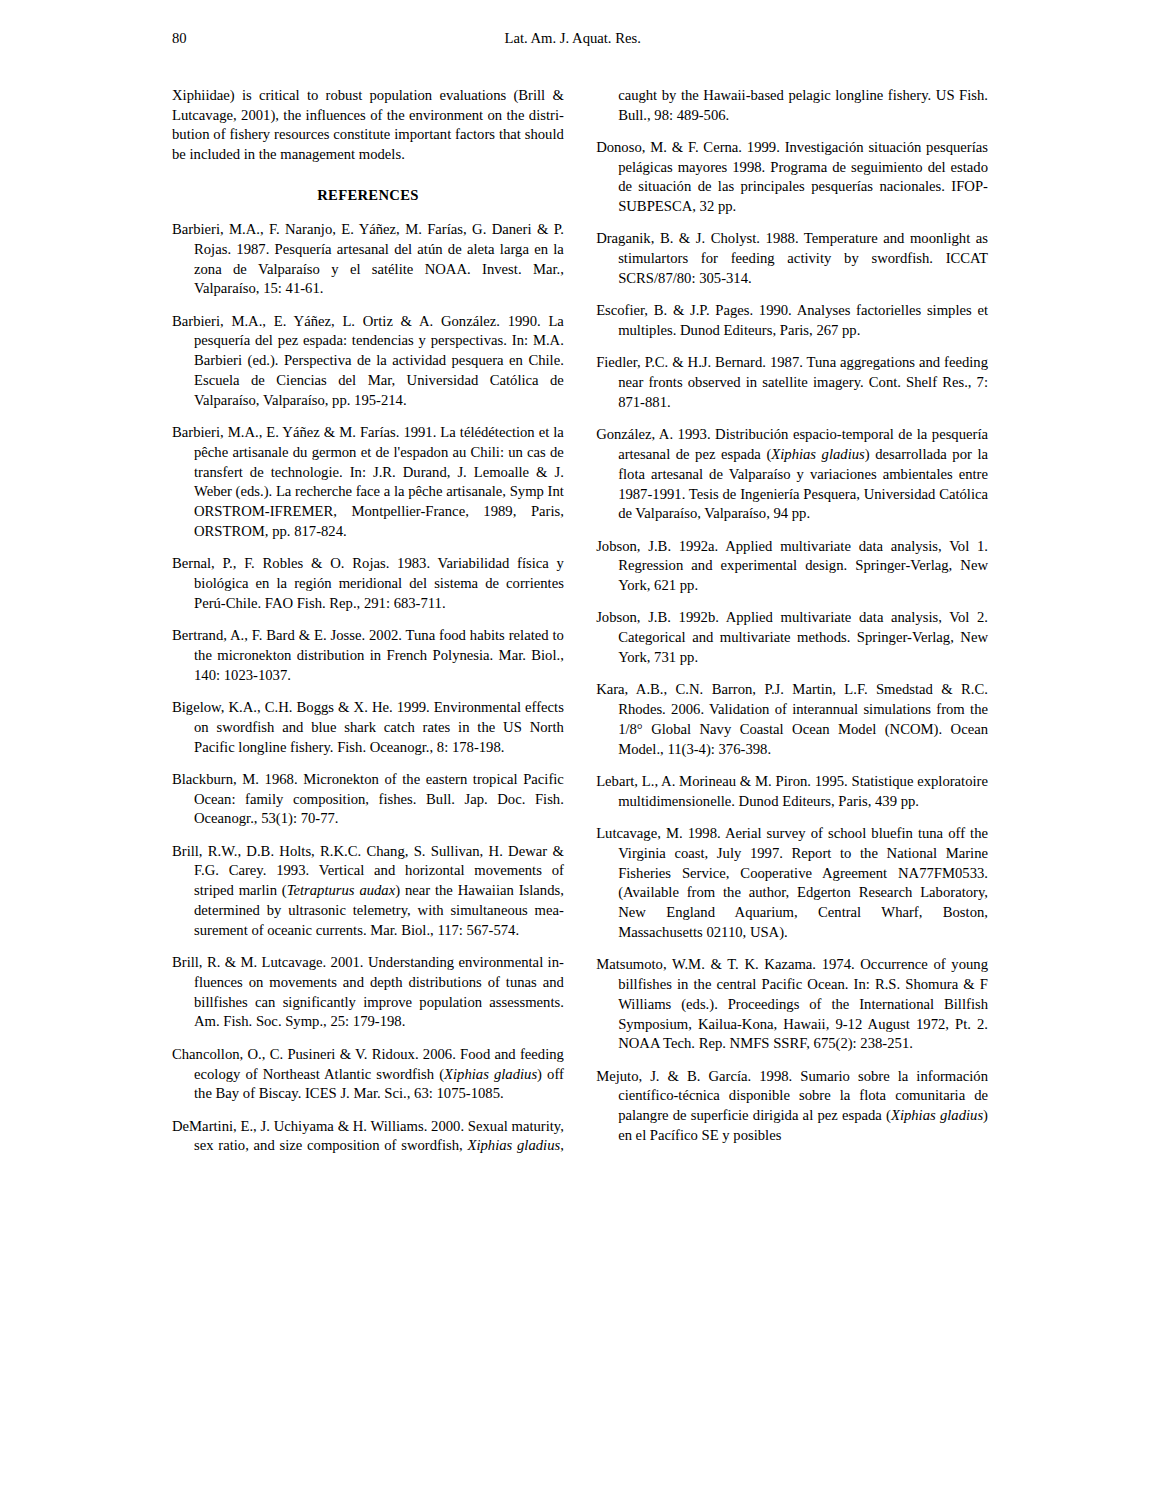80 Lat. Am. J. Aquat. Res.
Xiphiidae) is critical to robust population evaluations (Brill & Lutcavage, 2001), the influences of the environment on the distribution of fishery resources constitute important factors that should be included in the management models.
REFERENCES
Barbieri, M.A., F. Naranjo, E. Yáñez, M. Farías, G. Daneri & P. Rojas. 1987. Pesquería artesanal del atún de aleta larga en la zona de Valparaíso y el satélite NOAA. Invest. Mar., Valparaíso, 15: 41-61.
Barbieri, M.A., E. Yáñez, L. Ortiz & A. González. 1990. La pesquería del pez espada: tendencias y perspectivas. In: M.A. Barbieri (ed.). Perspectiva de la actividad pesquera en Chile. Escuela de Ciencias del Mar, Universidad Católica de Valparaíso, Valparaíso, pp. 195-214.
Barbieri, M.A., E. Yáñez & M. Farías. 1991. La télédétection et la pêche artisanale du germon et de l'espadon au Chili: un cas de transfert de technologie. In: J.R. Durand, J. Lemoalle & J. Weber (eds.). La recherche face a la pêche artisanale, Symp Int ORSTROM-IFREMER, Montpellier-France, 1989, Paris, ORSTROM, pp. 817-824.
Bernal, P., F. Robles & O. Rojas. 1983. Variabilidad física y biológica en la región meridional del sistema de corrientes Perú-Chile. FAO Fish. Rep., 291: 683-711.
Bertrand, A., F. Bard & E. Josse. 2002. Tuna food habits related to the micronekton distribution in French Polynesia. Mar. Biol., 140: 1023-1037.
Bigelow, K.A., C.H. Boggs & X. He. 1999. Environmental effects on swordfish and blue shark catch rates in the US North Pacific longline fishery. Fish. Oceanogr., 8: 178-198.
Blackburn, M. 1968. Micronekton of the eastern tropical Pacific Ocean: family composition, fishes. Bull. Jap. Doc. Fish. Oceanogr., 53(1): 70-77.
Brill, R.W., D.B. Holts, R.K.C. Chang, S. Sullivan, H. Dewar & F.G. Carey. 1993. Vertical and horizontal movements of striped marlin (Tetrapturus audax) near the Hawaiian Islands, determined by ultrasonic telemetry, with simultaneous measurement of oceanic currents. Mar. Biol., 117: 567-574.
Brill, R. & M. Lutcavage. 2001. Understanding environmental influences on movements and depth distributions of tunas and billfishes can significantly improve population assessments. Am. Fish. Soc. Symp., 25: 179-198.
Chancollon, O., C. Pusineri & V. Ridoux. 2006. Food and feeding ecology of Northeast Atlantic swordfish (Xiphias gladius) off the Bay of Biscay. ICES J. Mar. Sci., 63: 1075-1085.
DeMartini, E., J. Uchiyama & H. Williams. 2000. Sexual maturity, sex ratio, and size composition of swordfish, Xiphias gladius, caught by the Hawaii-based pelagic longline fishery. US Fish. Bull., 98: 489-506.
Donoso, M. & F. Cerna. 1999. Investigación situación pesquerías pelágicas mayores 1998. Programa de seguimiento del estado de situación de las principales pesquerías nacionales. IFOP-SUBPESCA, 32 pp.
Draganik, B. & J. Cholyst. 1988. Temperature and moonlight as stimulartors for feeding activity by swordfish. ICCAT SCRS/87/80: 305-314.
Escofier, B. & J.P. Pages. 1990. Analyses factorielles simples et multiples. Dunod Editeurs, Paris, 267 pp.
Fiedler, P.C. & H.J. Bernard. 1987. Tuna aggregations and feeding near fronts observed in satellite imagery. Cont. Shelf Res., 7: 871-881.
González, A. 1993. Distribución espacio-temporal de la pesquería artesanal de pez espada (Xiphias gladius) desarrollada por la flota artesanal de Valparaíso y variaciones ambientales entre 1987-1991. Tesis de Ingeniería Pesquera, Universidad Católica de Valparaíso, Valparaíso, 94 pp.
Jobson, J.B. 1992a. Applied multivariate data analysis, Vol 1. Regression and experimental design. Springer-Verlag, New York, 621 pp.
Jobson, J.B. 1992b. Applied multivariate data analysis, Vol 2. Categorical and multivariate methods. Springer-Verlag, New York, 731 pp.
Kara, A.B., C.N. Barron, P.J. Martin, L.F. Smedstad & R.C. Rhodes. 2006. Validation of interannual simulations from the 1/8° Global Navy Coastal Ocean Model (NCOM). Ocean Model., 11(3-4): 376-398.
Lebart, L., A. Morineau & M. Piron. 1995. Statistique exploratoire multidimensionelle. Dunod Editeurs, Paris, 439 pp.
Lutcavage, M. 1998. Aerial survey of school bluefin tuna off the Virginia coast, July 1997. Report to the National Marine Fisheries Service, Cooperative Agreement NA77FM0533. (Available from the author, Edgerton Research Laboratory, New England Aquarium, Central Wharf, Boston, Massachusetts 02110, USA).
Matsumoto, W.M. & T. K. Kazama. 1974. Occurrence of young billfishes in the central Pacific Ocean. In: R.S. Shomura & F Williams (eds.). Proceedings of the International Billfish Symposium, Kailua-Kona, Hawaii, 9-12 August 1972, Pt. 2. NOAA Tech. Rep. NMFS SSRF, 675(2): 238-251.
Mejuto, J. & B. García. 1998. Sumario sobre la información científico-técnica disponible sobre la flota comunitaria de palangre de superficie dirigida al pez espada (Xiphias gladius) en el Pacífico SE y posibles